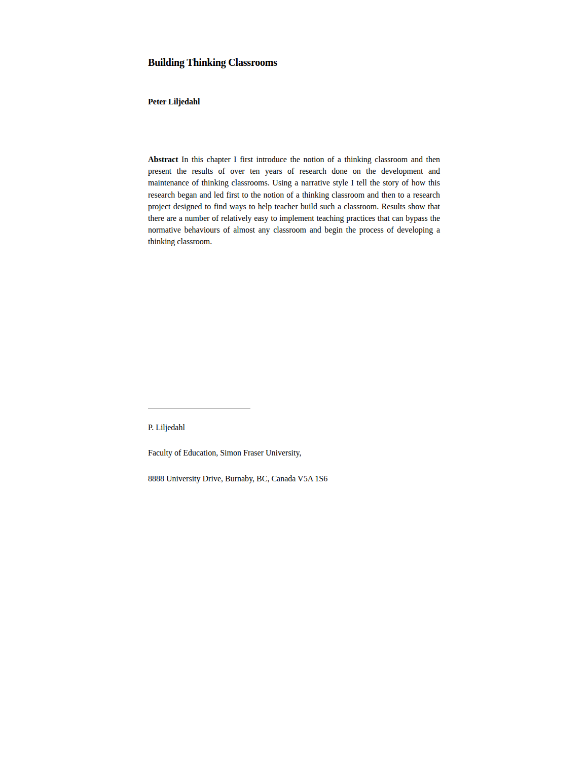Building Thinking Classrooms
Peter Liljedahl
Abstract In this chapter I first introduce the notion of a thinking classroom and then present the results of over ten years of research done on the development and maintenance of thinking classrooms. Using a narrative style I tell the story of how this research began and led first to the notion of a thinking classroom and then to a research project designed to find ways to help teacher build such a classroom. Results show that there are a number of relatively easy to implement teaching practices that can bypass the normative behaviours of almost any classroom and begin the process of developing a thinking classroom.
P. Liljedahl
Faculty of Education, Simon Fraser University,
8888 University Drive, Burnaby, BC, Canada V5A 1S6